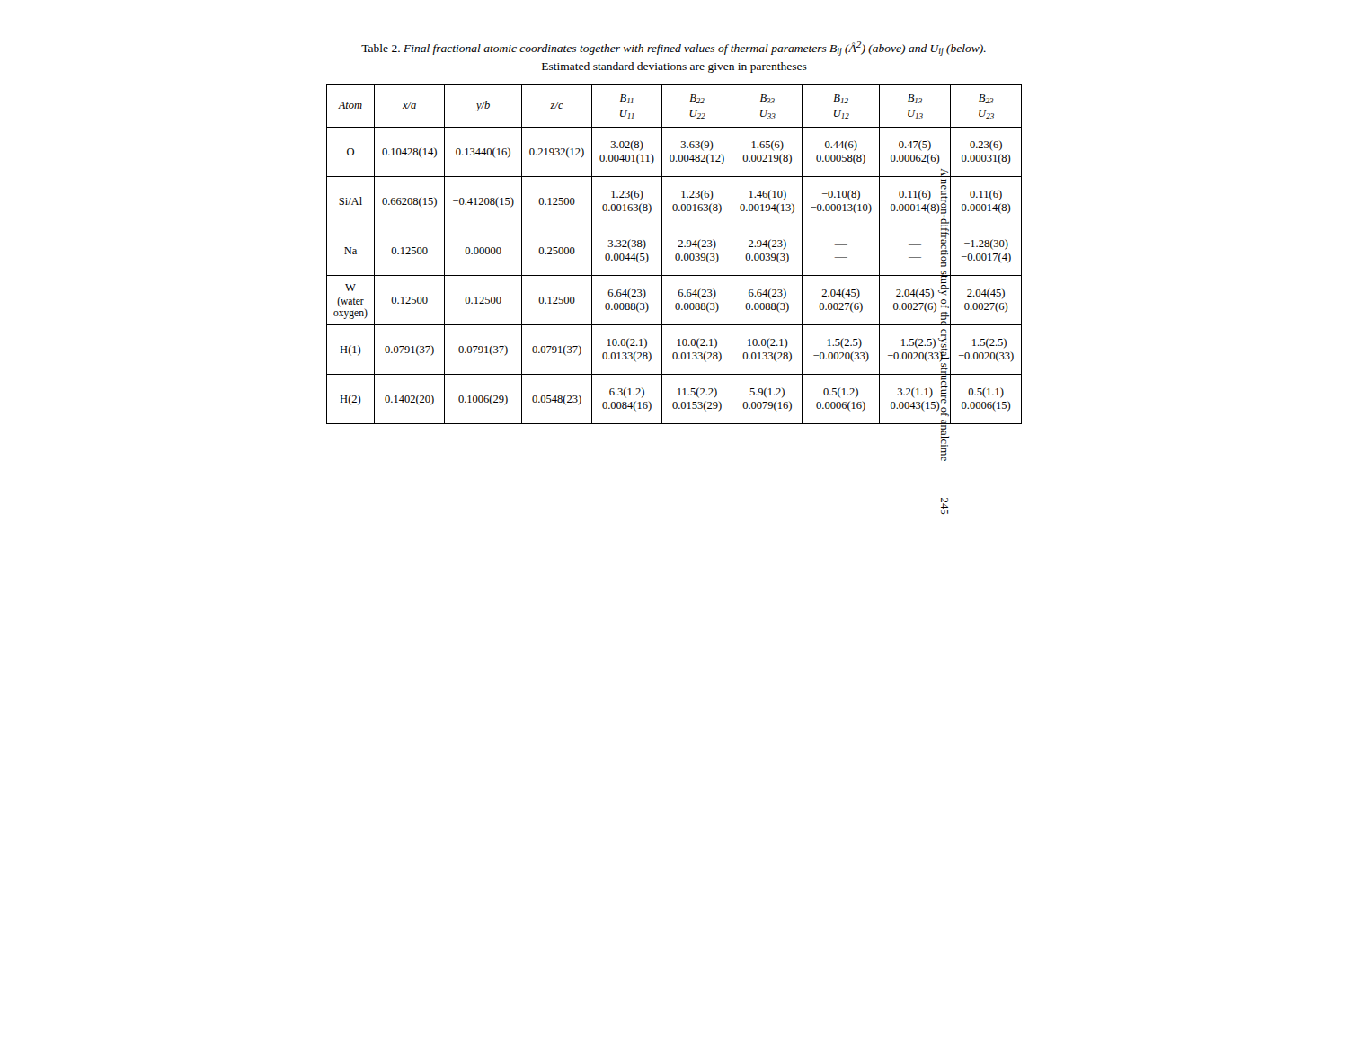A neutron-diffraction study of the crystal structure of analcime245
Table 2. Final fractional atomic coordinates together with refined values of thermal parameters Bij (Å2) (above) and Uij (below).
Estimated standard deviations are given in parentheses
| Atom | x/a | y/b | z/c | B 11 U 11 | B 22 U 22 | B 33 U 33 | B 12 U 12 | B 13 U 13 | B 23 U 23 |
| --- | --- | --- | --- | --- | --- | --- | --- | --- | --- |
| O | 0.10428(14) | 0.13440(16) | 0.21932(12) | 3.02(8) 0.00401(11) | 3.63(9) 0.00482(12) | 1.65(6) 0.00219(8) | 0.44(6) 0.00058(8) | 0.47(5) 0.00062(6) | 0.23(6) 0.00031(8) |
| Si/Al | 0.66208(15) | −0.41208(15) | 0.12500 | 1.23(6) 0.00163(8) | 1.23(6) 0.00163(8) | 1.46(10) 0.00194(13) | −0.10(8) −0.00013(10) | 0.11(6) 0.00014(8) | 0.11(6) 0.00014(8) |
| Na | 0.12500 | 0.00000 | 0.25000 | 3.32(38) 0.0044(5) | 2.94(23) 0.0039(3) | 2.94(23) 0.0039(3) | — — | — — | −1.28(30) −0.0017(4) |
| W (water oxygen) | 0.12500 | 0.12500 | 0.12500 | 6.64(23) 0.0088(3) | 6.64(23) 0.0088(3) | 6.64(23) 0.0088(3) | 2.04(45) 0.0027(6) | 2.04(45) 0.0027(6) | 2.04(45) 0.0027(6) |
| H(1) | 0.0791(37) | 0.0791(37) | 0.0791(37) | 10.0(2.1) 0.0133(28) | 10.0(2.1) 0.0133(28) | 10.0(2.1) 0.0133(28) | −1.5(2.5) −0.0020(33) | −1.5(2.5) −0.0020(33) | −1.5(2.5) −0.0020(33) |
| H(2) | 0.1402(20) | 0.1006(29) | 0.0548(23) | 6.3(1.2) 0.0084(16) | 11.5(2.2) 0.0153(29) | 5.9(1.2) 0.0079(16) | 0.5(1.2) 0.0006(16) | 3.2(1.1) 0.0043(15) | 0.5(1.1) 0.0006(15) |